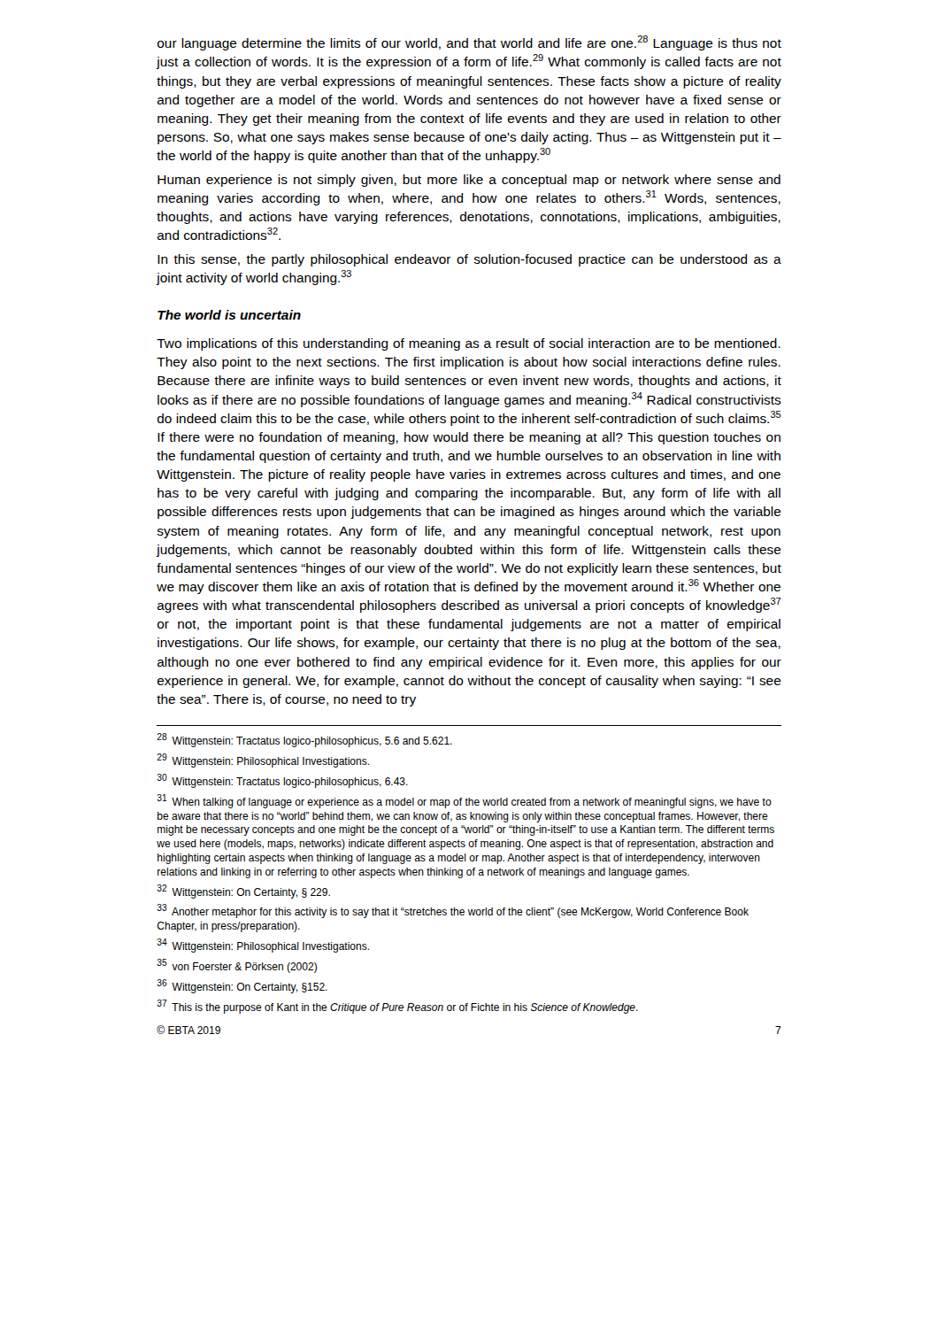our language determine the limits of our world, and that world and life are one.28 Language is thus not just a collection of words. It is the expression of a form of life.29 What commonly is called facts are not things, but they are verbal expressions of meaningful sentences. These facts show a picture of reality and together are a model of the world. Words and sentences do not however have a fixed sense or meaning. They get their meaning from the context of life events and they are used in relation to other persons. So, what one says makes sense because of one's daily acting. Thus – as Wittgenstein put it – the world of the happy is quite another than that of the unhappy.30
Human experience is not simply given, but more like a conceptual map or network where sense and meaning varies according to when, where, and how one relates to others.31 Words, sentences, thoughts, and actions have varying references, denotations, connotations, implications, ambiguities, and contradictions32.
In this sense, the partly philosophical endeavor of solution-focused practice can be understood as a joint activity of world changing.33
The world is uncertain
Two implications of this understanding of meaning as a result of social interaction are to be mentioned. They also point to the next sections. The first implication is about how social interactions define rules. Because there are infinite ways to build sentences or even invent new words, thoughts and actions, it looks as if there are no possible foundations of language games and meaning.34 Radical constructivists do indeed claim this to be the case, while others point to the inherent self-contradiction of such claims.35 If there were no foundation of meaning, how would there be meaning at all? This question touches on the fundamental question of certainty and truth, and we humble ourselves to an observation in line with Wittgenstein. The picture of reality people have varies in extremes across cultures and times, and one has to be very careful with judging and comparing the incomparable. But, any form of life with all possible differences rests upon judgements that can be imagined as hinges around which the variable system of meaning rotates. Any form of life, and any meaningful conceptual network, rest upon judgements, which cannot be reasonably doubted within this form of life. Wittgenstein calls these fundamental sentences “hinges of our view of the world”. We do not explicitly learn these sentences, but we may discover them like an axis of rotation that is defined by the movement around it.36 Whether one agrees with what transcendental philosophers described as universal a priori concepts of knowledge37 or not, the important point is that these fundamental judgements are not a matter of empirical investigations. Our life shows, for example, our certainty that there is no plug at the bottom of the sea, although no one ever bothered to find any empirical evidence for it. Even more, this applies for our experience in general. We, for example, cannot do without the concept of causality when saying: “I see the sea”. There is, of course, no need to try
28 Wittgenstein: Tractatus logico-philosophicus, 5.6 and 5.621.
29 Wittgenstein: Philosophical Investigations.
30 Wittgenstein: Tractatus logico-philosophicus, 6.43.
31 When talking of language or experience as a model or map of the world created from a network of meaningful signs, we have to be aware that there is no “world” behind them, we can know of, as knowing is only within these conceptual frames. However, there might be necessary concepts and one might be the concept of a “world” or “thing-in-itself” to use a Kantian term. The different terms we used here (models, maps, networks) indicate different aspects of meaning. One aspect is that of representation, abstraction and highlighting certain aspects when thinking of language as a model or map. Another aspect is that of interdependency, interwoven relations and linking in or referring to other aspects when thinking of a network of meanings and language games.
32 Wittgenstein: On Certainty, § 229.
33 Another metaphor for this activity is to say that it “stretches the world of the client” (see McKergow, World Conference Book Chapter, in press/preparation).
34 Wittgenstein: Philosophical Investigations.
35 von Foerster & Pörksen (2002)
36 Wittgenstein: On Certainty, §152.
37 This is the purpose of Kant in the Critique of Pure Reason or of Fichte in his Science of Knowledge.
© EBTA 2019 7